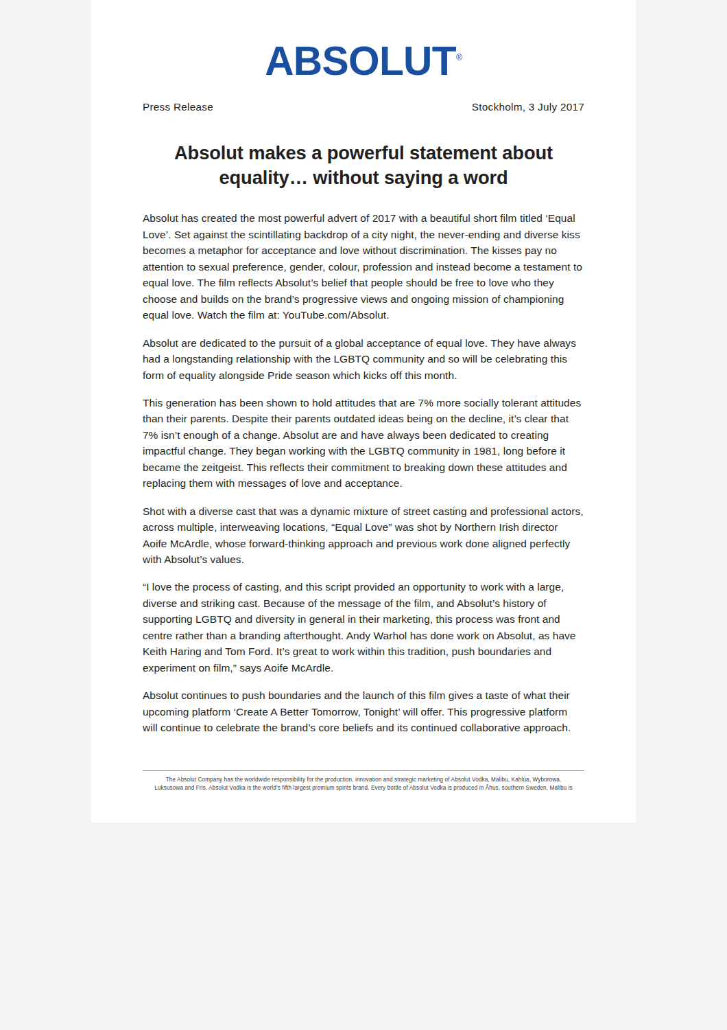ABSOLUT®
Press Release Stockholm, 3 July 2017
Absolut makes a powerful statement about
equality… without saying a word
Absolut has created the most powerful advert of 2017 with a beautiful short film titled ‘Equal Love’. Set against the scintillating backdrop of a city night, the never-ending and diverse kiss becomes a metaphor for acceptance and love without discrimination. The kisses pay no attention to sexual preference, gender, colour, profession and instead become a testament to equal love. The film reflects Absolut’s belief that people should be free to love who they choose and builds on the brand’s progressive views and ongoing mission of championing equal love. Watch the film at: YouTube.com/Absolut.
Absolut are dedicated to the pursuit of a global acceptance of equal love. They have always had a longstanding relationship with the LGBTQ community and so will be celebrating this form of equality alongside Pride season which kicks off this month.
This generation has been shown to hold attitudes that are 7% more socially tolerant attitudes than their parents. Despite their parents outdated ideas being on the decline, it’s clear that 7% isn’t enough of a change. Absolut are and have always been dedicated to creating impactful change. They began working with the LGBTQ community in 1981, long before it became the zeitgeist. This reflects their commitment to breaking down these attitudes and replacing them with messages of love and acceptance.
Shot with a diverse cast that was a dynamic mixture of street casting and professional actors, across multiple, interweaving locations, “Equal Love” was shot by Northern Irish director Aoife McArdle, whose forward-thinking approach and previous work done aligned perfectly with Absolut’s values.
“I love the process of casting, and this script provided an opportunity to work with a large, diverse and striking cast. Because of the message of the film, and Absolut’s history of supporting LGBTQ and diversity in general in their marketing, this process was front and centre rather than a branding afterthought. Andy Warhol has done work on Absolut, as have Keith Haring and Tom Ford. It’s great to work within this tradition, push boundaries and experiment on film,” says Aoife McArdle.
Absolut continues to push boundaries and the launch of this film gives a taste of what their upcoming platform ‘Create A Better Tomorrow, Tonight’ will offer. This progressive platform will continue to celebrate the brand’s core beliefs and its continued collaborative approach.
The Absolut Company has the worldwide responsibility for the production, innovation and strategic marketing of Absolut Vodka, Malibu, Kahlúa, Wyborowa,
Luksusowa and Fris. Absolut Vodka is the world’s fifth largest premium spirits brand. Every bottle of Absolut Vodka is produced in Åhus, southern Sweden. Malibu is